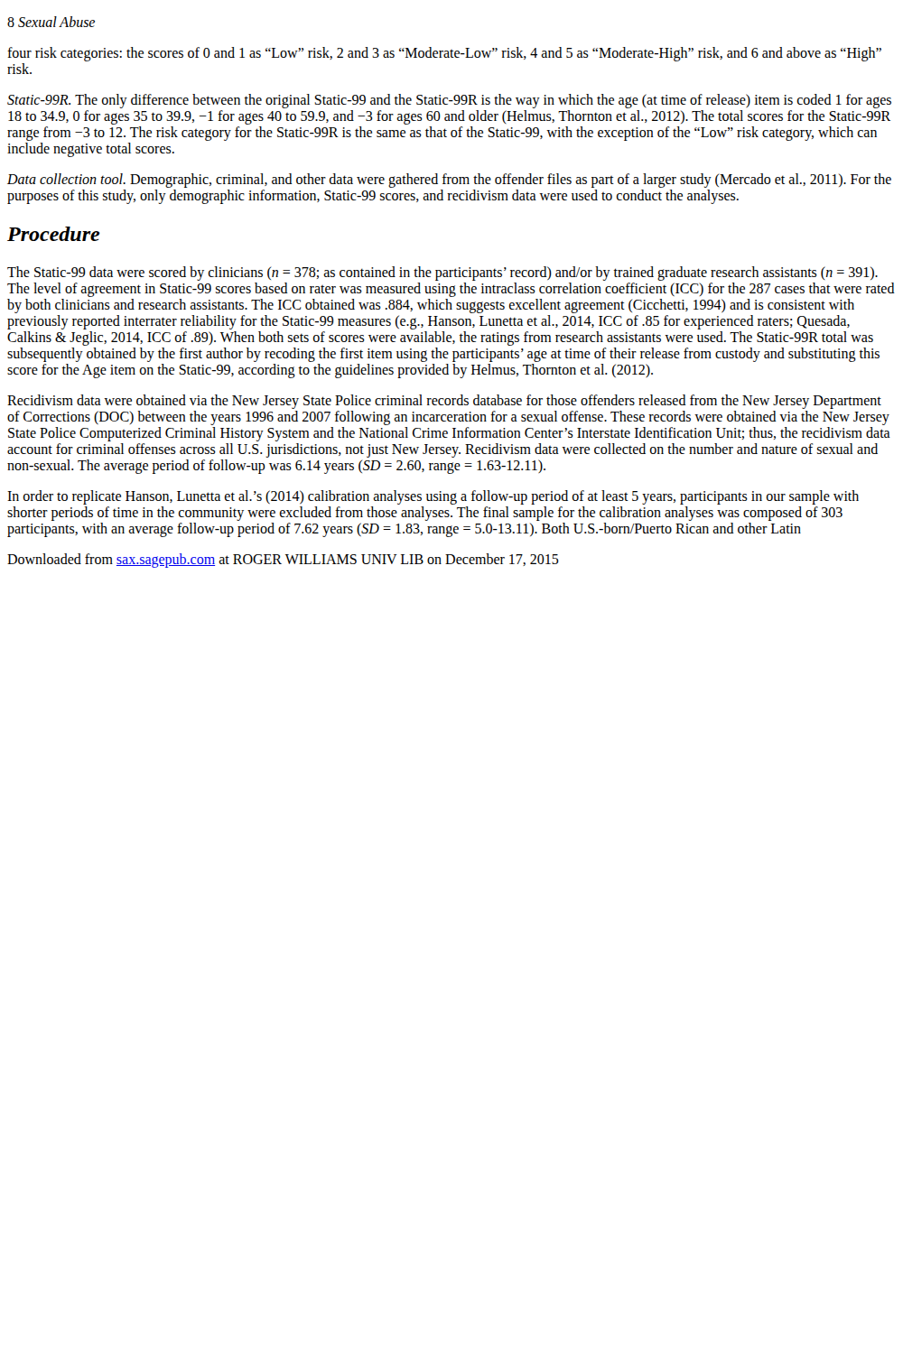8 Sexual Abuse
four risk categories: the scores of 0 and 1 as “Low” risk, 2 and 3 as “Moderate-Low” risk, 4 and 5 as “Moderate-High” risk, and 6 and above as “High” risk.
Static-99R. The only difference between the original Static-99 and the Static-99R is the way in which the age (at time of release) item is coded 1 for ages 18 to 34.9, 0 for ages 35 to 39.9, −1 for ages 40 to 59.9, and −3 for ages 60 and older (Helmus, Thornton et al., 2012). The total scores for the Static-99R range from −3 to 12. The risk category for the Static-99R is the same as that of the Static-99, with the exception of the “Low” risk category, which can include negative total scores.
Data collection tool. Demographic, criminal, and other data were gathered from the offender files as part of a larger study (Mercado et al., 2011). For the purposes of this study, only demographic information, Static-99 scores, and recidivism data were used to conduct the analyses.
Procedure
The Static-99 data were scored by clinicians (n = 378; as contained in the participants’ record) and/or by trained graduate research assistants (n = 391). The level of agreement in Static-99 scores based on rater was measured using the intraclass correlation coefficient (ICC) for the 287 cases that were rated by both clinicians and research assistants. The ICC obtained was .884, which suggests excellent agreement (Cicchetti, 1994) and is consistent with previously reported interrater reliability for the Static-99 measures (e.g., Hanson, Lunetta et al., 2014, ICC of .85 for experienced raters; Quesada, Calkins & Jeglic, 2014, ICC of .89). When both sets of scores were available, the ratings from research assistants were used. The Static-99R total was subsequently obtained by the first author by recoding the first item using the participants’ age at time of their release from custody and substituting this score for the Age item on the Static-99, according to the guidelines provided by Helmus, Thornton et al. (2012).
Recidivism data were obtained via the New Jersey State Police criminal records database for those offenders released from the New Jersey Department of Corrections (DOC) between the years 1996 and 2007 following an incarceration for a sexual offense. These records were obtained via the New Jersey State Police Computerized Criminal History System and the National Crime Information Center’s Interstate Identification Unit; thus, the recidivism data account for criminal offenses across all U.S. jurisdictions, not just New Jersey. Recidivism data were collected on the number and nature of sexual and non-sexual. The average period of follow-up was 6.14 years (SD = 2.60, range = 1.63-12.11).
In order to replicate Hanson, Lunetta et al.’s (2014) calibration analyses using a follow-up period of at least 5 years, participants in our sample with shorter periods of time in the community were excluded from those analyses. The final sample for the calibration analyses was composed of 303 participants, with an average follow-up period of 7.62 years (SD = 1.83, range = 5.0-13.11). Both U.S.-born/Puerto Rican and other Latin
Downloaded from sax.sagepub.com at ROGER WILLIAMS UNIV LIB on December 17, 2015